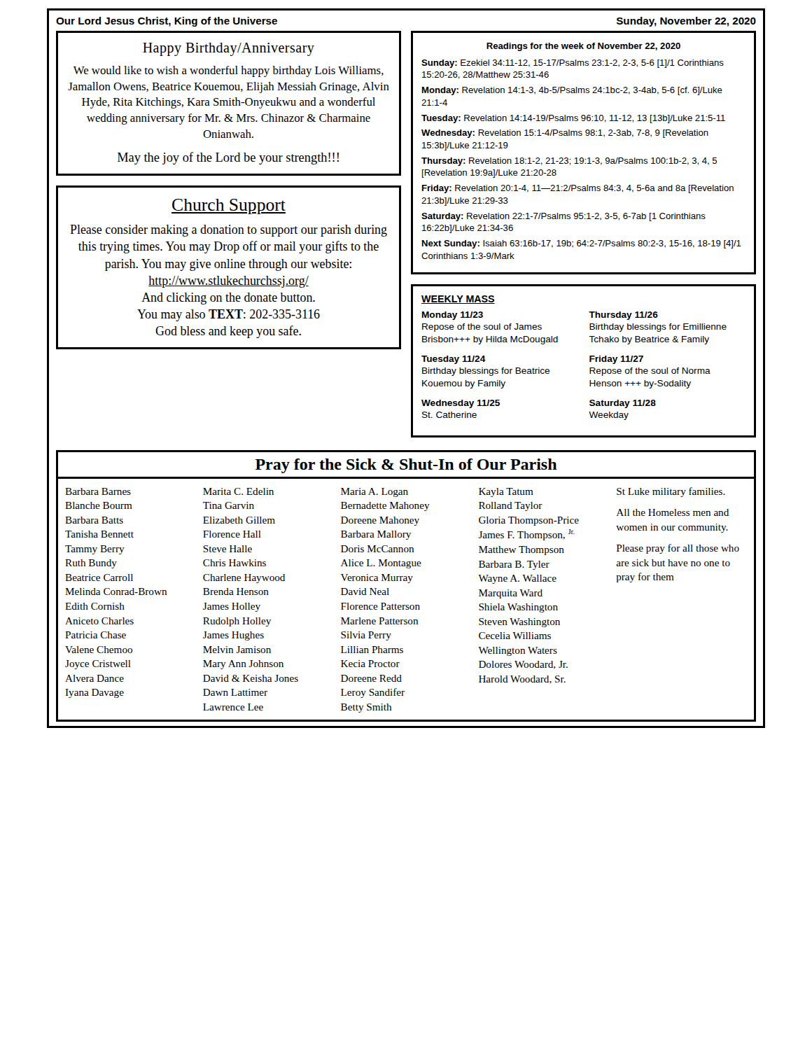Our Lord Jesus Christ, King of the Universe Sunday, November 22, 2020
Happy Birthday/Anniversary
We would like to wish a wonderful happy birthday Lois Williams, Jamallon Owens, Beatrice Kouemou, Elijah Messiah Grinage, Alvin Hyde, Rita Kitchings, Kara Smith-Onyeukwu and a wonderful wedding anniversary for Mr. & Mrs. Chinazor & Charmaine Onianwah.
May the joy of the Lord be your strength!!!
Church Support
Please consider making a donation to support our parish during this trying times. You may Drop off or mail your gifts to the parish. You may give online through our website: http://www.stlukechurchssj.org/
And clicking on the donate button.
You may also TEXT: 202-335-3116
God bless and keep you safe.
Readings for the week of November 22, 2020
Sunday: Ezekiel 34:11-12, 15-17/Psalms 23:1-2, 2-3, 5-6 [1]/1 Corinthians 15:20-26, 28/Matthew 25:31-46
Monday: Revelation 14:1-3, 4b-5/Psalms 24:1bc-2, 3-4ab, 5-6 [cf. 6]/Luke 21:1-4
Tuesday: Revelation 14:14-19/Psalms 96:10, 11-12, 13 [13b]/Luke 21:5-11
Wednesday: Revelation 15:1-4/Psalms 98:1, 2-3ab, 7-8, 9 [Revelation 15:3b]/Luke 21:12-19
Thursday: Revelation 18:1-2, 21-23; 19:1-3, 9a/Psalms 100:1b-2, 3, 4, 5 [Revelation 19:9a]/Luke 21:20-28
Friday: Revelation 20:1-4, 11—21:2/Psalms 84:3, 4, 5-6a and 8a [Revelation 21:3b]/Luke 21:29-33
Saturday: Revelation 22:1-7/Psalms 95:1-2, 3-5, 6-7ab [1 Corinthians 16:22b]/Luke 21:34-36
Next Sunday: Isaiah 63:16b-17, 19b; 64:2-7/Psalms 80:2-3, 15-16, 18-19 [4]/1 Corinthians 1:3-9/Mark
WEEKLY MASS
Monday 11/23
Repose of the soul of James Brisbon+++ by Hilda McDougald
Tuesday 11/24
Birthday blessings for Beatrice Kouemou by Family
Wednesday 11/25
St. Catherine
Thursday 11/26
Birthday blessings for Emillienne Tchako by Beatrice & Family
Friday 11/27
Repose of the soul of Norma Henson +++ by-Sodality
Saturday 11/28
Weekday
Pray for the Sick & Shut-In of Our Parish
Barbara Barnes
Blanche Bourm
Barbara Batts
Tanisha Bennett
Tammy Berry
Ruth Bundy
Beatrice Carroll
Melinda Conrad-Brown
Edith Cornish
Aniceto Charles
Patricia Chase
Valene Chemoo
Joyce Cristwell
Alvera Dance
Iyana Davage
Marita C. Edelin
Tina Garvin
Elizabeth Gillem
Florence Hall
Steve Halle
Chris Hawkins
Charlene Haywood
Brenda Henson
James Holley
Rudolph Holley
James Hughes
Melvin Jamison
Mary Ann Johnson
David & Keisha Jones
Dawn Lattimer
Lawrence Lee
Maria A. Logan
Bernadette Mahoney
Doreene Mahoney
Barbara Mallory
Doris McCannon
Alice L. Montague
Veronica Murray
David Neal
Florence Patterson
Marlene Patterson
Silvia Perry
Lillian Pharms
Kecia Proctor
Doreene Redd
Leroy Sandifer
Betty Smith
Kayla Tatum
Rolland Taylor
Gloria Thompson-Price
James F. Thompson, Jr.
Matthew Thompson
Barbara B. Tyler
Wayne A. Wallace
Marquita Ward
Shiela Washington
Steven Washington
Cecelia Williams
Wellington Waters
Dolores Woodard, Jr.
Harold Woodard, Sr.
St Luke military families.
All the Homeless men and women in our community.
Please pray for all those who are sick but have no one to pray for them